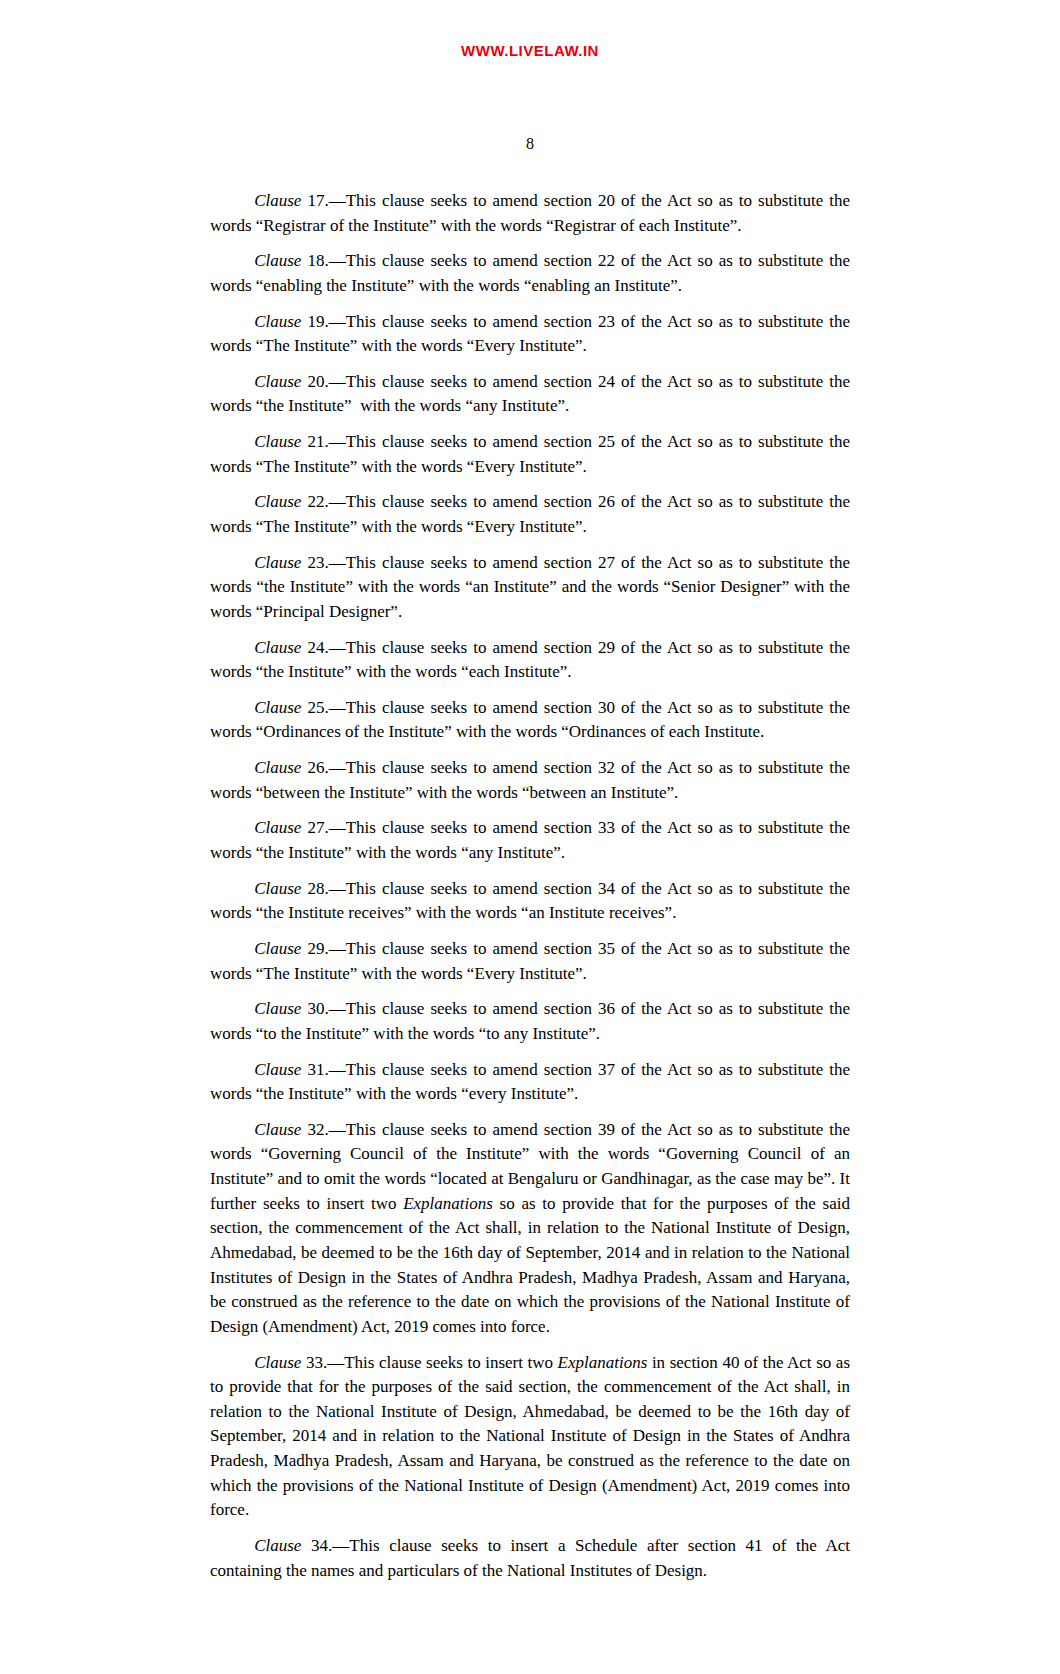WWW.LIVELAW.IN
8
Clause 17.—This clause seeks to amend section 20 of the Act so as to substitute the words “Registrar of the Institute” with the words “Registrar of each Institute”.
Clause 18.—This clause seeks to amend section 22 of the Act so as to substitute the words “enabling the Institute” with the words “enabling an Institute”.
Clause 19.—This clause seeks to amend section 23 of the Act so as to substitute the words “The Institute” with the words “Every Institute”.
Clause 20.—This clause seeks to amend section 24 of the Act so as to substitute the words “the Institute” with the words “any Institute”.
Clause 21.—This clause seeks to amend section 25 of the Act so as to substitute the words “The Institute” with the words “Every Institute”.
Clause 22.—This clause seeks to amend section 26 of the Act so as to substitute the words “The Institute” with the words “Every Institute”.
Clause 23.—This clause seeks to amend section 27 of the Act so as to substitute the words “the Institute” with the words “an Institute” and the words “Senior Designer” with the words “Principal Designer”.
Clause 24.—This clause seeks to amend section 29 of the Act so as to substitute the words “the Institute” with the words “each Institute”.
Clause 25.—This clause seeks to amend section 30 of the Act so as to substitute the words “Ordinances of the Institute” with the words “Ordinances of each Institute.
Clause 26.—This clause seeks to amend section 32 of the Act so as to substitute the words “between the Institute” with the words “between an Institute”.
Clause 27.—This clause seeks to amend section 33 of the Act so as to substitute the words “the Institute” with the words “any Institute”.
Clause 28.—This clause seeks to amend section 34 of the Act so as to substitute the words “the Institute receives” with the words “an Institute receives”.
Clause 29.—This clause seeks to amend section 35 of the Act so as to substitute the words “The Institute” with the words “Every Institute”.
Clause 30.—This clause seeks to amend section 36 of the Act so as to substitute the words “to the Institute” with the words “to any Institute”.
Clause 31.—This clause seeks to amend section 37 of the Act so as to substitute the words “the Institute” with the words “every Institute”.
Clause 32.—This clause seeks to amend section 39 of the Act so as to substitute the words “Governing Council of the Institute” with the words “Governing Council of an Institute” and to omit the words “located at Bengaluru or Gandhinagar, as the case may be”. It further seeks to insert two Explanations so as to provide that for the purposes of the said section, the commencement of the Act shall, in relation to the National Institute of Design, Ahmedabad, be deemed to be the 16th day of September, 2014 and in relation to the National Institutes of Design in the States of Andhra Pradesh, Madhya Pradesh, Assam and Haryana, be construed as the reference to the date on which the provisions of the National Institute of Design (Amendment) Act, 2019 comes into force.
Clause 33.—This clause seeks to insert two Explanations in section 40 of the Act so as to provide that for the purposes of the said section, the commencement of the Act shall, in relation to the National Institute of Design, Ahmedabad, be deemed to be the 16th day of September, 2014 and in relation to the National Institute of Design in the States of Andhra Pradesh, Madhya Pradesh, Assam and Haryana, be construed as the reference to the date on which the provisions of the National Institute of Design (Amendment) Act, 2019 comes into force.
Clause 34.—This clause seeks to insert a Schedule after section 41 of the Act containing the names and particulars of the National Institutes of Design.